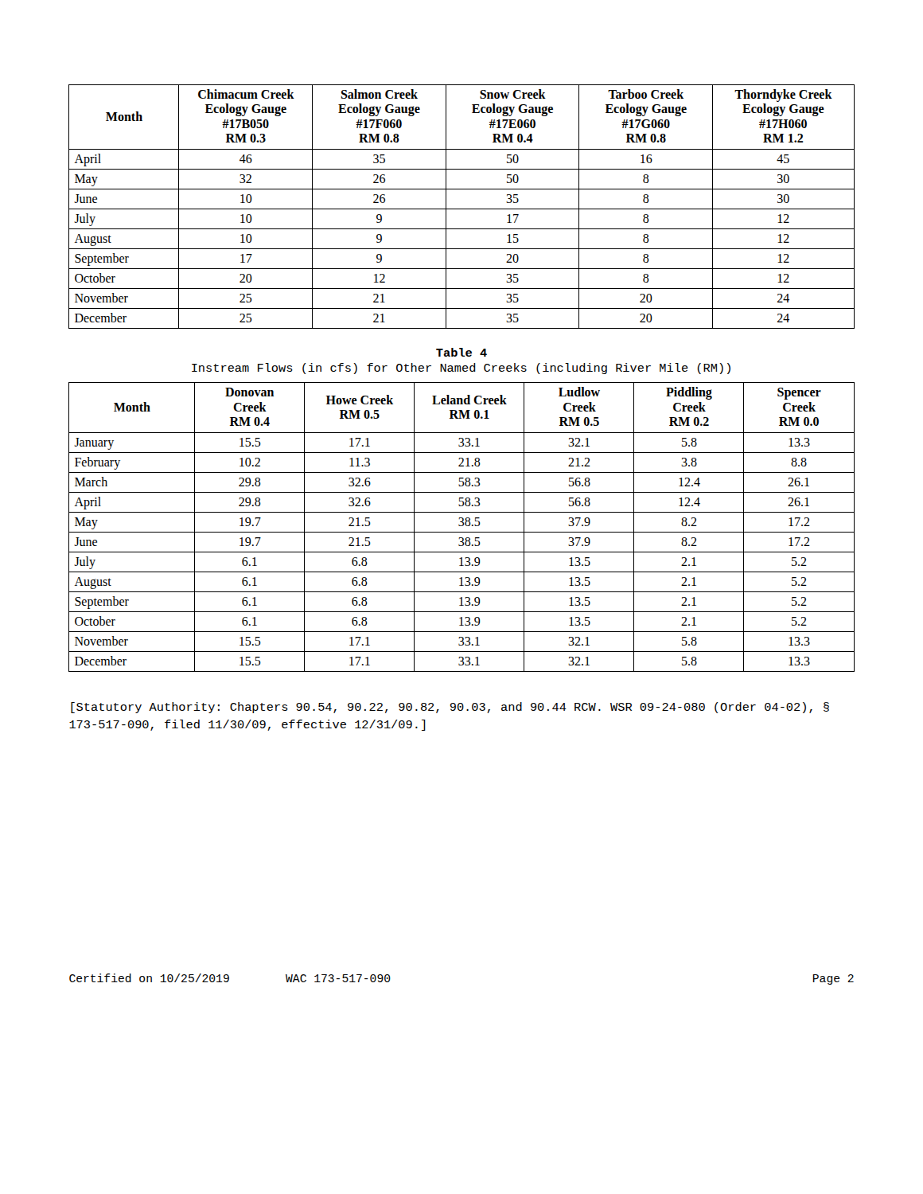| Month | Chimacum Creek Ecology Gauge #17B050 RM 0.3 | Salmon Creek Ecology Gauge #17F060 RM 0.8 | Snow Creek Ecology Gauge #17E060 RM 0.4 | Tarboo Creek Ecology Gauge #17G060 RM 0.8 | Thorndyke Creek Ecology Gauge #17H060 RM 1.2 |
| --- | --- | --- | --- | --- | --- |
| April | 46 | 35 | 50 | 16 | 45 |
| May | 32 | 26 | 50 | 8 | 30 |
| June | 10 | 26 | 35 | 8 | 30 |
| July | 10 | 9 | 17 | 8 | 12 |
| August | 10 | 9 | 15 | 8 | 12 |
| September | 17 | 9 | 20 | 8 | 12 |
| October | 20 | 12 | 35 | 8 | 12 |
| November | 25 | 21 | 35 | 20 | 24 |
| December | 25 | 21 | 35 | 20 | 24 |
Table 4 Instream Flows (in cfs) for Other Named Creeks (including River Mile (RM))
| Month | Donovan Creek RM 0.4 | Howe Creek RM 0.5 | Leland Creek RM 0.1 | Ludlow Creek RM 0.5 | Piddling Creek RM 0.2 | Spencer Creek RM 0.0 |
| --- | --- | --- | --- | --- | --- | --- |
| January | 15.5 | 17.1 | 33.1 | 32.1 | 5.8 | 13.3 |
| February | 10.2 | 11.3 | 21.8 | 21.2 | 3.8 | 8.8 |
| March | 29.8 | 32.6 | 58.3 | 56.8 | 12.4 | 26.1 |
| April | 29.8 | 32.6 | 58.3 | 56.8 | 12.4 | 26.1 |
| May | 19.7 | 21.5 | 38.5 | 37.9 | 8.2 | 17.2 |
| June | 19.7 | 21.5 | 38.5 | 37.9 | 8.2 | 17.2 |
| July | 6.1 | 6.8 | 13.9 | 13.5 | 2.1 | 5.2 |
| August | 6.1 | 6.8 | 13.9 | 13.5 | 2.1 | 5.2 |
| September | 6.1 | 6.8 | 13.9 | 13.5 | 2.1 | 5.2 |
| October | 6.1 | 6.8 | 13.9 | 13.5 | 2.1 | 5.2 |
| November | 15.5 | 17.1 | 33.1 | 32.1 | 5.8 | 13.3 |
| December | 15.5 | 17.1 | 33.1 | 32.1 | 5.8 | 13.3 |
[Statutory Authority: Chapters 90.54, 90.22, 90.82, 90.03, and 90.44 RCW. WSR 09-24-080 (Order 04-02), § 173-517-090, filed 11/30/09, effective 12/31/09.]
Certified on 10/25/2019 WAC 173-517-090 Page 2